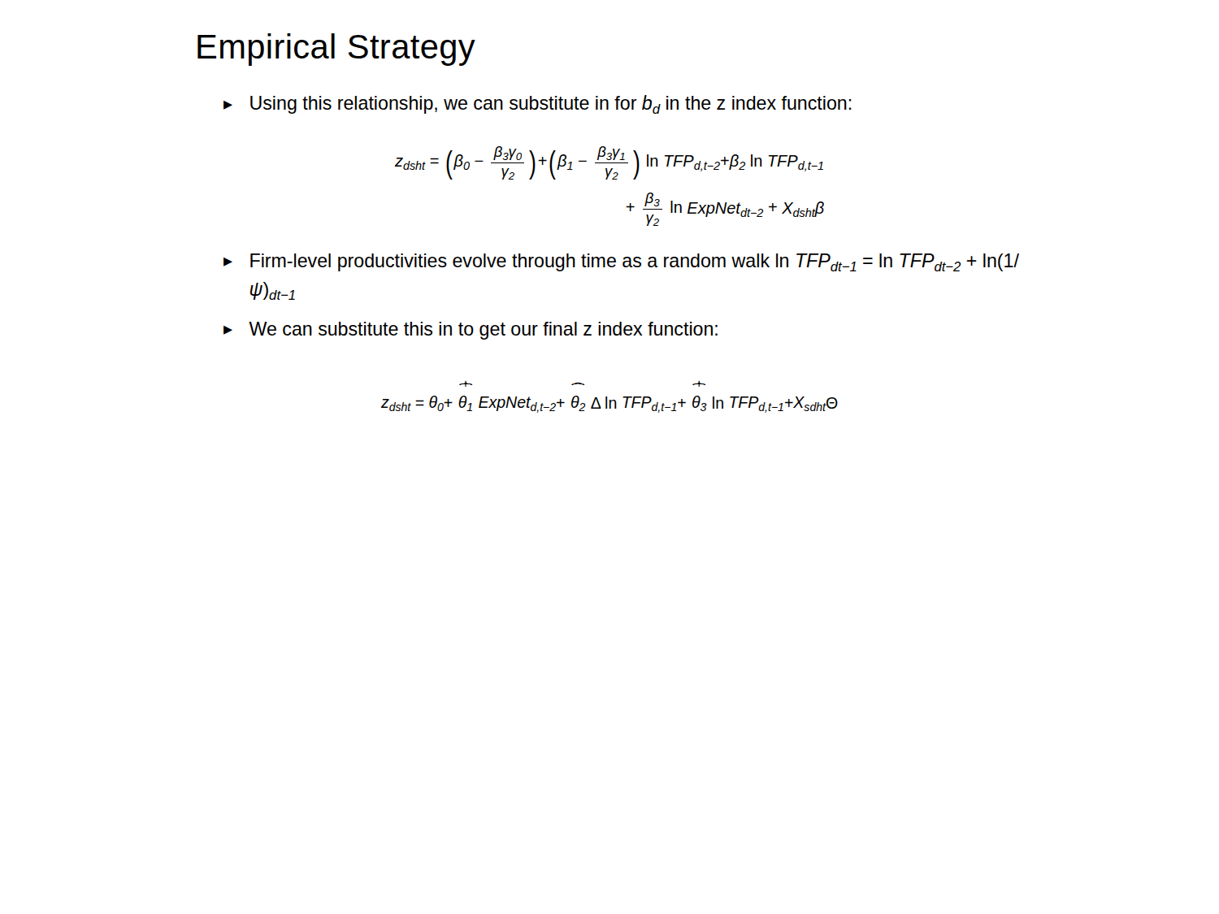Empirical Strategy
Using this relationship, we can substitute in for bd in the z index function:
zdsht = (β0 − β3γ0 γ2)+(β1 − β3γ1 γ2) ln TFPd,t−2+β2 ln TFPd,t−1
+ β3 γ2 ln ExpNetdt−2 + Xdshtβ
Firm-level productivities evolve through time as a random walk ln TFPdt−1 = ln TFPdt−2 + ln(1/ψ)dt−1
We can substitute this in to get our final z index function:
zdsht = θ0+ + ⏞ θ1 ExpNetd,t−2+ − ⏞ θ2 Δ ln TFPd,t−1+ + ⏞ θ3 ln TFPd,t−1+Xsdht Θ